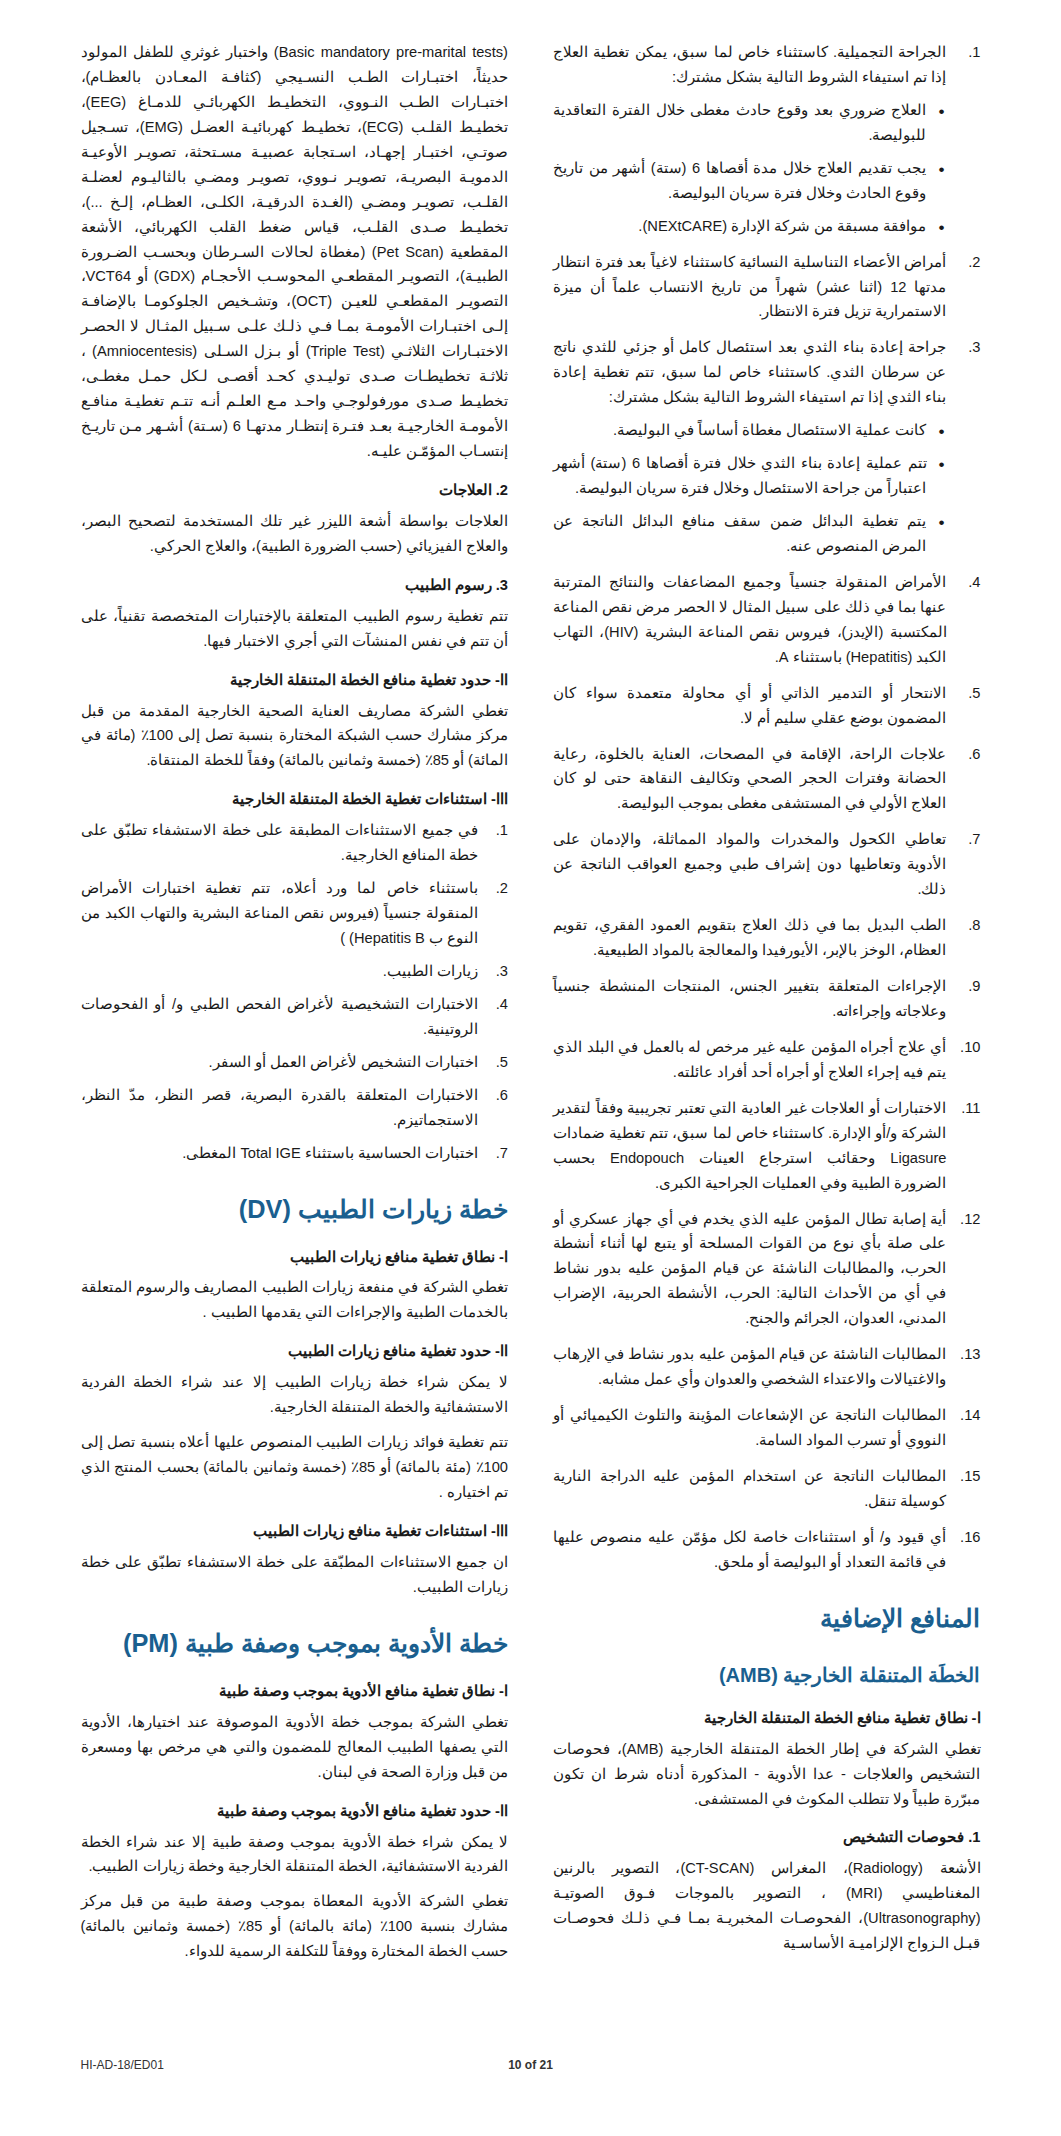الجراحة التجميلية. كاستثناء خاص لما سبق، يمكن تغطية العلاج إذا تم استيفاء الشروط التالية بشكل مشترك:
العلاج ضروري بعد وقوع حادث مغطى خلال الفترة التعاقدية للبوليصة.
يجب تقديم العلاج خلال مدة أقصاها 6 (ستة) أشهر من تاريخ وقوع الحادث وخلال فترة سريان البوليصة.
موافقة مسبقة من شركة الإدارة (NEXtCARE).
أمراض الأعضاء التناسلية النسائية كاستثناء لاغياً بعد فترة انتظار مدتها 12 (اثنا عشر) شهراً من تاريخ الانتساب علماً أن ميزة الاستمرارية تزيل فترة الانتظار.
جراحة إعادة بناء الثدي بعد استئصال كامل أو جزئي للثدي ناتج عن سرطان الثدي. كاستثناء خاص لما سبق، تتم تغطية إعادة بناء الثدي إذا تم استيفاء الشروط التالية بشكل مشترك:
كانت عملية الاستئصال مغطاة أساساً في البوليصة.
تتم عملية إعادة بناء الثدي خلال فترة أقصاها 6 (ستة) أشهر اعتباراً من جراحة الاستئصال وخلال فترة سريان البوليصة.
يتم تغطية البدائل ضمن سقف منافع البدائل الناتجة عن المرض المنصوص عنه.
الأمراض المنقولة جنسياً وجميع المضاعفات والنتائج المترتبة عنها بما في ذلك على سبيل المثال لا الحصر مرض نقص المناعة المكتسبة (الإيدز)، فيروس نقص المناعة البشرية (HIV)، التهاب الكبد (Hepatitis) باستثناء A.
الانتحار أو التدمير الذاتي أو أي محاولة متعمدة سواء كان المضمون بوضع عقلي سليم أم لا.
علاجات الراحة، الإقامة في المصحات، العناية بالخلوة، رعاية الحضانة وفترات الحجر الصحي وتكاليف النقاهة حتى لو كان العلاج الأولي في المستشفى مغطى بموجب البوليصة.
تعاطي الكحول والمخدرات والمواد المماثلة، والإدمان على الأدوية وتعاطيها دون إشراف طبي وجميع العواقب الناتجة عن ذلك.
الطب البديل بما في ذلك العلاج بتقويم العمود الفقري، تقويم العظام، الوخز بالإبر، الأيورفيدا والمعالجة بالمواد الطبيعية.
الإجراءات المتعلقة بتغيير الجنس، المنتجات المنشطة جنسياً وعلاجاته وإجراءاته.
أي علاج أجراه المؤمن عليه غير مرخص له بالعمل في البلد الذي يتم فيه إجراء العلاج أو أجراه أحد أفراد عائلته.
الاختبارات أو العلاجات غير العادية التي تعتبر تجريبية وفقاً لتقدير الشركة و/أو الإدارة. كاستثناء خاص لما سبق، تتم تغطية ضمادات Ligasure وحقائب استرجاع العينات Endopouch بحسب الضرورة الطبية وفي العمليات الجراحية الكبرى.
أية إصابة تطال المؤمن عليه الذي يخدم في أي جهاز عسكري أو على صلة بأي نوع من القوات المسلحة أو يتبع لها أثناء أنشطة الحرب، والمطالبات الناشئة عن قيام المؤمن عليه بدور نشاط في أي من الأحداث التالية: الحرب، الأنشطة الحربية، الإضراب المدني، العدوان، الجرائم والجنح.
المطالبات الناشئة عن قيام المؤمن عليه بدور نشاط في الإرهاب والاغتيالات والاعتداء الشخصي والعدوان وأي عمل مشابه.
المطالبات الناتجة عن الإشعاعات المؤينة والتلوث الكيميائي أو النووي أو تسرب المواد السامة.
المطالبات الناتجة عن استخدام المؤمن عليه الدراجة النارية كوسيلة تنقل.
أي قيود و/ أو استثناءات خاصة لكل مؤمّن عليه منصوص عليها في قائمة التعداد أو البوليصة أو ملحق.
المنافع الإضافية
الخطَة المتنقلة الخارجية (AMB)
ا- نطاق تغطية منافع الخطة المتنقلة الخارجية
تغطي الشركة في إطار الخطة المتنقلة الخارجية (AMB)، فحوصات التشخيص والعلاجات - عدا الأدوية - المذكورة أدناه شرط ان تكون مبرّرة طبياً ولا تتطلب المكوث في المستشفى.
1. فحوصات التشخيص
الأشعة (Radiology)، المغراس (CT-SCAN)، التصوير بالرنين المغناطيسي (MRI) ، التصوير بالموجات فـوق الصوتيـة (Ultrasonography)، الفحوصـات المخبريـة بمـا فـي ذلـك فحوصـات قبـل الـزواج الإلزاميـة الأساسـية
(Basic mandatory pre-marital tests) واختبار غوثري للطفل المولود حديثاً، اختبـارات الطـب النسـيجي (كثافـة المعـادن بالعظـام)، اختبـارات الطـب النـووي، التخطيـط الكهربائـي للدمـاغ (EEG)، تخطيـط القلـب (ECG)، تخطيـط كهربائيـة العضـل (EMG)، تسـجيل صوتـي، اختبـار إجهـاد، اسـتجابة عصبيـة مسـتحثة، تصويـر الأوعيـة الدمويـة البصريـة، تصويـر نـووي، تصويـر ومضـي بالثاليـوم لعضلـة القلـب، تصويـر ومضـي (الغـدة الدرقيـة، الكلـى، العظـام، إلـخ ...)، تخطيـط صـدى القلـب، قياس ضغط القلب الكهربائي، الأشعة المقطعية (Pet Scan) (مغطاة لحالات السـرطان وبحسـب الضـرورة الطبيـة)، التصويـر المقطعـي المحوسـب الأحجـام (GDX) أو VCT64، التصويـر المقطعـي للعيـن (OCT)، وتشـخيص الجلوكومـا بالإضافـة إلـى اختبـارات الأمومـة بمـا فـي ذلـك علـى سـبيل المثـال لا الحصـر الاختبـارات الثلاثـي (Triple Test) أو بـزل السـلى (Amniocentesis) ، ثلاثـة تخطيطـات صـدى توليـدي كحـد أقصـى لـكل حمـل مغطـى، تخطيـط صـدى مورفولوجـي واحـد مـع العلـم أنـه تتـم تغطيـة منافـع الأمومـة الخارجيـة بعـد فتـرة إنتظـار مدتهـا 6 (سـتة) أشـهر مـن تاريـخ إنتسـاب المؤمّـن عليـه.
2. العلاجات
العلاجات بواسطة أشعة الليزر غير تلك المستخدمة لتصحيح البصر، والعلاج الفيزيائي (حسب الضرورة الطبية)، والعلاج الحركي.
3. رسوم الطبيب
تتم تغطية رسوم الطبيب المتعلقة بالإختبارات المتخصصة تقنياً، على أن تتم في نفس المنشآت التي أجري الاختبار فيها.
اا- حدود تغطية منافع الخطة المتنقلة الخارجية
تغطي الشركة مصاريف العناية الصحية الخارجية المقدمة من قبل مركز مشارك حسب الشبكة المختارة بنسبة تصل إلى 100٪ (مائة في المائة) أو 85٪ (خمسة وثمانين بالمائة) وفقاً للخطة المنتقاة.
ااا- استثناءات تغطية الخطة المتنقلة الخارجية
في جميع الاستثناءات المطبقة على خطة الاستشفاء تطبّق على خطة المنافع الخارجية.
باستثناء خاص لما ورد أعلاه، تتم تغطية اختبارات الأمراض المنقولة جنسياً (فيروس نقص المناعة البشرية والتهاب الكبد من النوع ب Hepatitis B) )
زيارات الطبيب.
الاختبارات التشخيصية لأغراض الفحص الطبي و/ أو الفحوصات الروتينية.
اختبارات التشخيص لأغراض العمل أو السفر.
الاختبارات المتعلقة بالقدرة البصرية، قصر النظر، مدّ النظر، الاستجماتيزم.
اختبارات الحساسية باستثناء Total IGE المغطى.
خطة زيارات الطبيب (DV)
ا- نطاق تغطية منافع زيارات الطبيب
تغطي الشركة في منفعة زيارات الطبيب المصاريف والرسوم المتعلقة بالخدمات الطبية والإجراءات التي يقدمها الطبيب .
اا- حدود تغطية منافع زيارات الطبيب
لا يمكن شراء خطة زيارات الطبيب إلا عند شراء الخطة الفردية الاستشفائية والخطة المتنقلة الخارجية.
تتم تغطية فوائد زيارات الطبيب المنصوص عليها أعلاه بنسبة تصل إلى 100٪ (مئة بالمائة) أو 85٪ (خمسة وثمانين بالمائة) بحسب المنتج الذي تم اختياره .
ااا- استثناءات تغطية منافع زيارات الطبيب
ان جميع الاستثناءات المطبّقة على خطة الاستشفاء تطبّق على خطة زيارات الطبيب.
خطة الأدوية بموجب وصفة طبية (PM)
ا- نطاق تغطية منافع الأدوية بموجب وصفة طبية
تغطي الشركة بموجب خطة الأدوية الموصوفة عند اختيارها، الأدوية التي يصفها الطبيب المعالج للمضمون والتي هي مرخص بها ومسعرة من قبل وزارة الصحة في لبنان.
اا- حدود تغطية منافع الأدوية بموجب وصفة طبية
لا يمكن شراء خطة الأدوية بموجب وصفة طبية إلا عند شراء الخطة الفردية الاستشفائية، الخطة المتنقلة الخارجية وخطة زيارات الطبيب.
تغطي الشركة الأدوية المعطاة بموجب وصفة طبية من قبل مركز مشارك بنسبة 100٪ (مائة بالمائة) أو 85٪ (خمسة وثمانين بالمائة) حسب الخطة المختارة ووفقاً للتكلفة الرسمية للدواء.
HI-AD-18/ED01 10 of 21